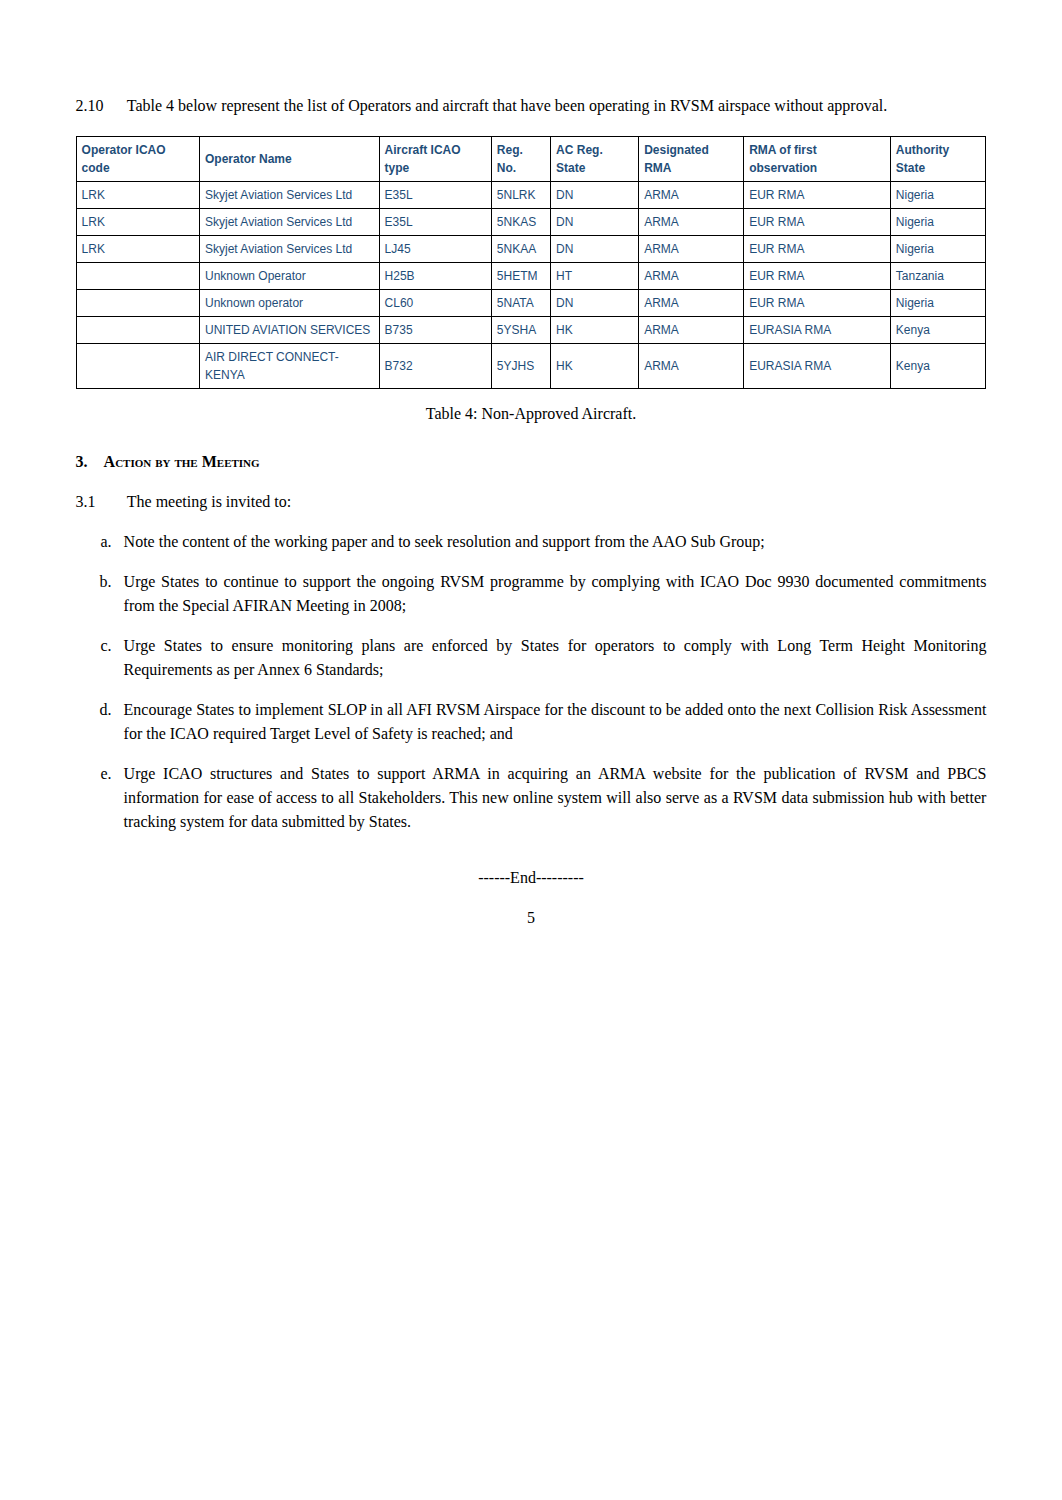2.10 Table 4 below represent the list of Operators and aircraft that have been operating in RVSM airspace without approval.
Table 4: Non-Approved Aircraft.
| Operator ICAO code | Operator Name | Aircraft ICAO type | Reg. No. | AC Reg. State | Designated RMA | RMA of first observation | Authority State |
| --- | --- | --- | --- | --- | --- | --- | --- |
| LRK | Skyjet Aviation Services Ltd | E35L | 5NLRK | DN | ARMA | EUR RMA | Nigeria |
| LRK | Skyjet Aviation Services Ltd | E35L | 5NKAS | DN | ARMA | EUR RMA | Nigeria |
| LRK | Skyjet Aviation Services Ltd | LJ45 | 5NKAA | DN | ARMA | EUR RMA | Nigeria |
| | Unknown Operator | H25B | 5HETM | HT | ARMA | EUR RMA | Tanzania |
| | Unknown operator | CL60 | 5NATA | DN | ARMA | EUR RMA | Nigeria |
| | UNITED AVIATION SERVICES | B735 | 5YSHA | HK | ARMA | EURASIA RMA | Kenya |
| | AIR DIRECT CONNECT-KENYA | B732 | 5YJHS | HK | ARMA | EURASIA RMA | Kenya |
3. Action by the Meeting
3.1 The meeting is invited to:
Note the content of the working paper and to seek resolution and support from the AAO Sub Group;
Urge States to continue to support the ongoing RVSM programme by complying with ICAO Doc 9930 documented commitments from the Special AFIRAN Meeting in 2008;
Urge States to ensure monitoring plans are enforced by States for operators to comply with Long Term Height Monitoring Requirements as per Annex 6 Standards;
Encourage States to implement SLOP in all AFI RVSM Airspace for the discount to be added onto the next Collision Risk Assessment for the ICAO required Target Level of Safety is reached; and
Urge ICAO structures and States to support ARMA in acquiring an ARMA website for the publication of RVSM and PBCS information for ease of access to all Stakeholders. This new online system will also serve as a RVSM data submission hub with better tracking system for data submitted by States.
------End---------
5